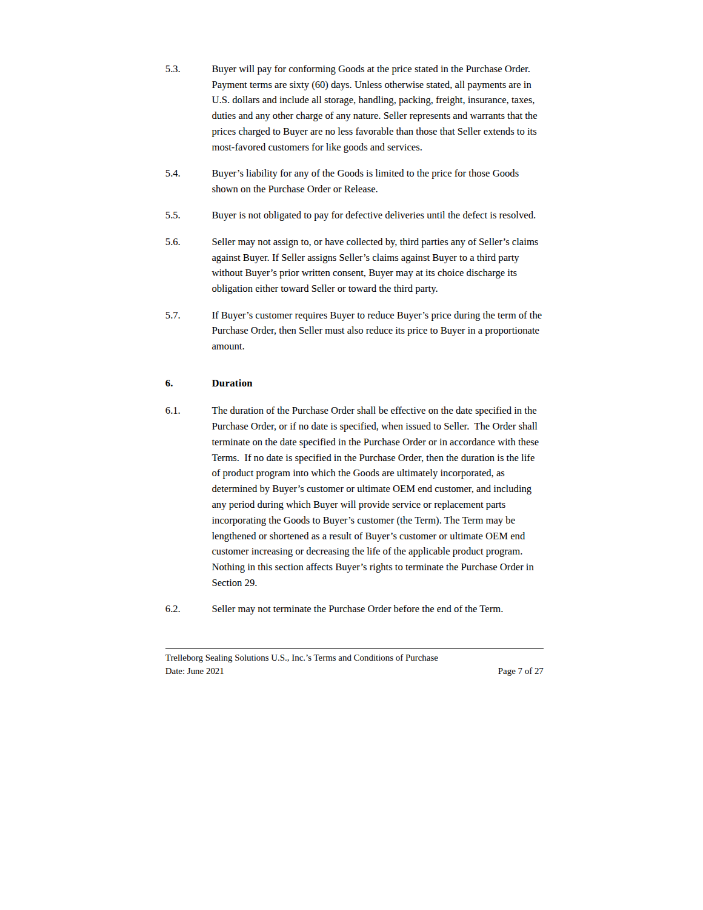5.3.
Buyer will pay for conforming Goods at the price stated in the Purchase Order. Payment terms are sixty (60) days. Unless otherwise stated, all payments are in U.S. dollars and include all storage, handling, packing, freight, insurance, taxes, duties and any other charge of any nature. Seller represents and warrants that the prices charged to Buyer are no less favorable than those that Seller extends to its most‑favored customers for like goods and services.
5.4.
Buyer’s liability for any of the Goods is limited to the price for those Goods shown on the Purchase Order or Release.
5.5.
Buyer is not obligated to pay for defective deliveries until the defect is resolved.
5.6.
Seller may not assign to, or have collected by, third parties any of Seller’s claims against Buyer. If Seller assigns Seller’s claims against Buyer to a third party without Buyer’s prior written consent, Buyer may at its choice discharge its obligation either toward Seller or toward the third party.
5.7.
If Buyer’s customer requires Buyer to reduce Buyer’s price during the term of the Purchase Order, then Seller must also reduce its price to Buyer in a proportionate amount.
6.
Duration
6.1.
The duration of the Purchase Order shall be effective on the date specified in the Purchase Order, or if no date is specified, when issued to Seller. The Order shall terminate on the date specified in the Purchase Order or in accordance with these Terms. If no date is specified in the Purchase Order, then the duration is the life of product program into which the Goods are ultimately incorporated, as determined by Buyer’s customer or ultimate OEM end customer, and including any period during which Buyer will provide service or replacement parts incorporating the Goods to Buyer’s customer (the Term). The Term may be lengthened or shortened as a result of Buyer’s customer or ultimate OEM end customer increasing or decreasing the life of the applicable product program. Nothing in this section affects Buyer’s rights to terminate the Purchase Order in Section 29.
6.2.
Seller may not terminate the Purchase Order before the end of the Term.
Trelleborg Sealing Solutions U.S., Inc.’s Terms and Conditions of Purchase
Date: June 2021 Page 7 of 27